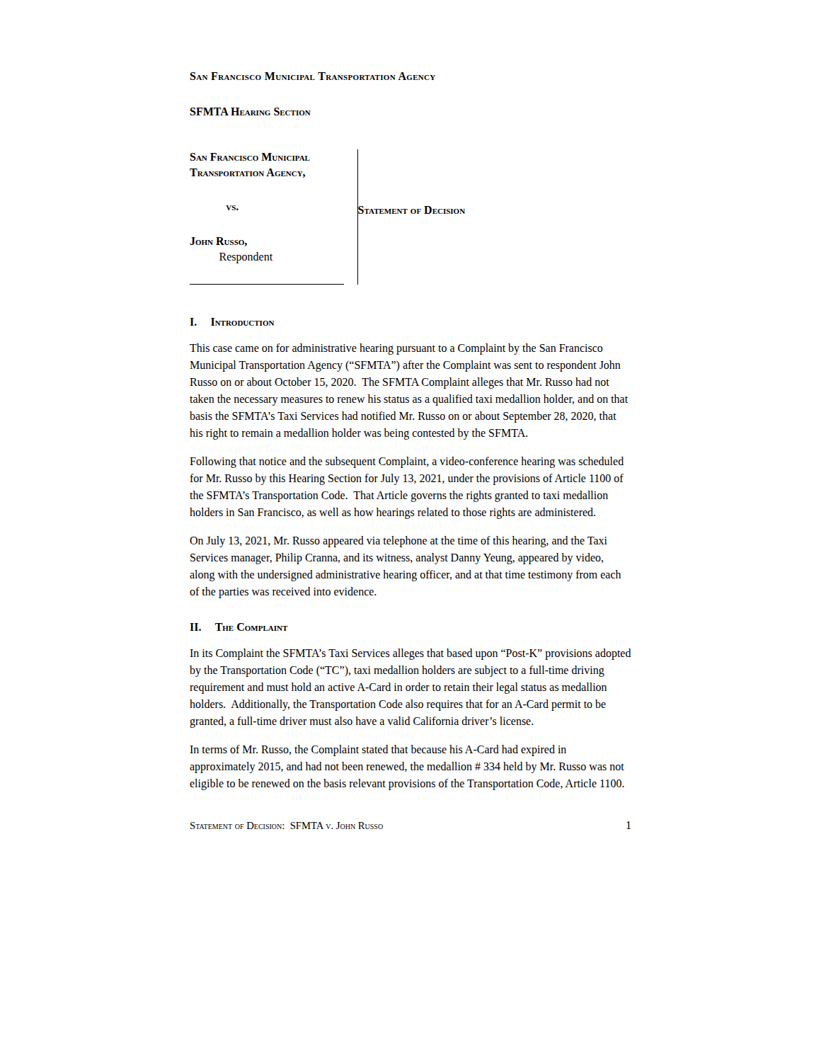San Francisco Municipal Transportation Agency
SFMTA Hearing Section
| San Francisco Municipal Transportation Agency, vs. John Russo, Respondent | Statement of Decision |
I. Introduction
This case came on for administrative hearing pursuant to a Complaint by the San Francisco Municipal Transportation Agency (“SFMTA”) after the Complaint was sent to respondent John Russo on or about October 15, 2020. The SFMTA Complaint alleges that Mr. Russo had not taken the necessary measures to renew his status as a qualified taxi medallion holder, and on that basis the SFMTA’s Taxi Services had notified Mr. Russo on or about September 28, 2020, that his right to remain a medallion holder was being contested by the SFMTA.
Following that notice and the subsequent Complaint, a video-conference hearing was scheduled for Mr. Russo by this Hearing Section for July 13, 2021, under the provisions of Article 1100 of the SFMTA’s Transportation Code. That Article governs the rights granted to taxi medallion holders in San Francisco, as well as how hearings related to those rights are administered.
On July 13, 2021, Mr. Russo appeared via telephone at the time of this hearing, and the Taxi Services manager, Philip Cranna, and its witness, analyst Danny Yeung, appeared by video, along with the undersigned administrative hearing officer, and at that time testimony from each of the parties was received into evidence.
II. The Complaint
In its Complaint the SFMTA’s Taxi Services alleges that based upon “Post-K” provisions adopted by the Transportation Code (“TC”), taxi medallion holders are subject to a full-time driving requirement and must hold an active A-Card in order to retain their legal status as medallion holders. Additionally, the Transportation Code also requires that for an A-Card permit to be granted, a full-time driver must also have a valid California driver’s license.
In terms of Mr. Russo, the Complaint stated that because his A-Card had expired in approximately 2015, and had not been renewed, the medallion # 334 held by Mr. Russo was not eligible to be renewed on the basis relevant provisions of the Transportation Code, Article 1100.
Statement of Decision: SFMTA v. John Russo 1